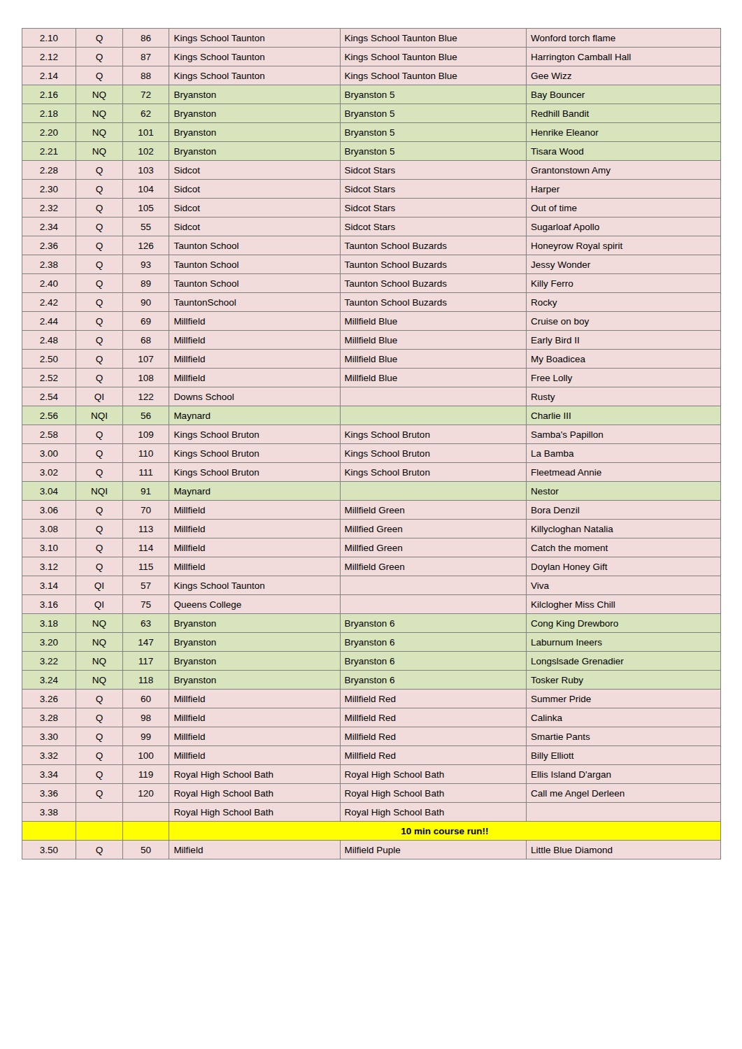| 2.10 | Q | 86 | Kings School Taunton | Kings School Taunton Blue | Wonford torch flame |
| 2.12 | Q | 87 | Kings School Taunton | Kings School Taunton Blue | Harrington Camball Hall |
| 2.14 | Q | 88 | Kings School Taunton | Kings School Taunton Blue | Gee Wizz |
| 2.16 | NQ | 72 | Bryanston | Bryanston 5 | Bay Bouncer |
| 2.18 | NQ | 62 | Bryanston | Bryanston 5 | Redhill Bandit |
| 2.20 | NQ | 101 | Bryanston | Bryanston 5 | Henrike Eleanor |
| 2.21 | NQ | 102 | Bryanston | Bryanston 5 | Tisara Wood |
| 2.28 | Q | 103 | Sidcot | Sidcot Stars | Grantonstown Amy |
| 2.30 | Q | 104 | Sidcot | Sidcot Stars | Harper |
| 2.32 | Q | 105 | Sidcot | Sidcot Stars | Out of time |
| 2.34 | Q | 55 | Sidcot | Sidcot Stars | Sugarloaf Apollo |
| 2.36 | Q | 126 | Taunton School | Taunton School Buzards | Honeyrow Royal spirit |
| 2.38 | Q | 93 | Taunton School | Taunton School Buzards | Jessy Wonder |
| 2.40 | Q | 89 | Taunton School | Taunton School Buzards | Killy Ferro |
| 2.42 | Q | 90 | TauntonSchool | Taunton School Buzards | Rocky |
| 2.44 | Q | 69 | Millfield | Millfield Blue | Cruise on boy |
| 2.48 | Q | 68 | Millfield | Millfield Blue | Early Bird II |
| 2.50 | Q | 107 | Millfield | Millfield Blue | My Boadicea |
| 2.52 | Q | 108 | Millfield | Millfield Blue | Free Lolly |
| 2.54 | QI | 122 | Downs School | | Rusty |
| 2.56 | NQI | 56 | Maynard | | Charlie III |
| 2.58 | Q | 109 | Kings School Bruton | Kings School Bruton | Samba's Papillon |
| 3.00 | Q | 110 | Kings School Bruton | Kings School Bruton | La Bamba |
| 3.02 | Q | 111 | Kings School Bruton | Kings School Bruton | Fleetmead Annie |
| 3.04 | NQI | 91 | Maynard | | Nestor |
| 3.06 | Q | 70 | Millfield | Millfield Green | Bora Denzil |
| 3.08 | Q | 113 | Millfield | Millfied Green | Killycloghan Natalia |
| 3.10 | Q | 114 | Millfield | Millfied Green | Catch the moment |
| 3.12 | Q | 115 | Millfield | Millfield Green | Doylan Honey Gift |
| 3.14 | QI | 57 | Kings School Taunton | | Viva |
| 3.16 | QI | 75 | Queens College | | Kilclogher Miss Chill |
| 3.18 | NQ | 63 | Bryanston | Bryanston 6 | Cong King Drewboro |
| 3.20 | NQ | 147 | Bryanston | Bryanston 6 | Laburnum Ineers |
| 3.22 | NQ | 117 | Bryanston | Bryanston 6 | Longslsade Grenadier |
| 3.24 | NQ | 118 | Bryanston | Bryanston 6 | Tosker Ruby |
| 3.26 | Q | 60 | Millfield | Millfield Red | Summer Pride |
| 3.28 | Q | 98 | Millfield | Millfield Red | Calinka |
| 3.30 | Q | 99 | Millfield | Millfield Red | Smartie Pants |
| 3.32 | Q | 100 | Millfield | Millfield Red | Billy Elliott |
| 3.34 | Q | 119 | Royal High School Bath | Royal High School Bath | Ellis Island D'argan |
| 3.36 | Q | 120 | Royal High School Bath | Royal High School Bath | Call me Angel Derleen |
| 3.38 | | | Royal High School Bath | Royal High School Bath | |
| | | | 10 min course run!! |
| 3.50 | Q | 50 | Milfield | Milfield Puple | Little Blue Diamond |